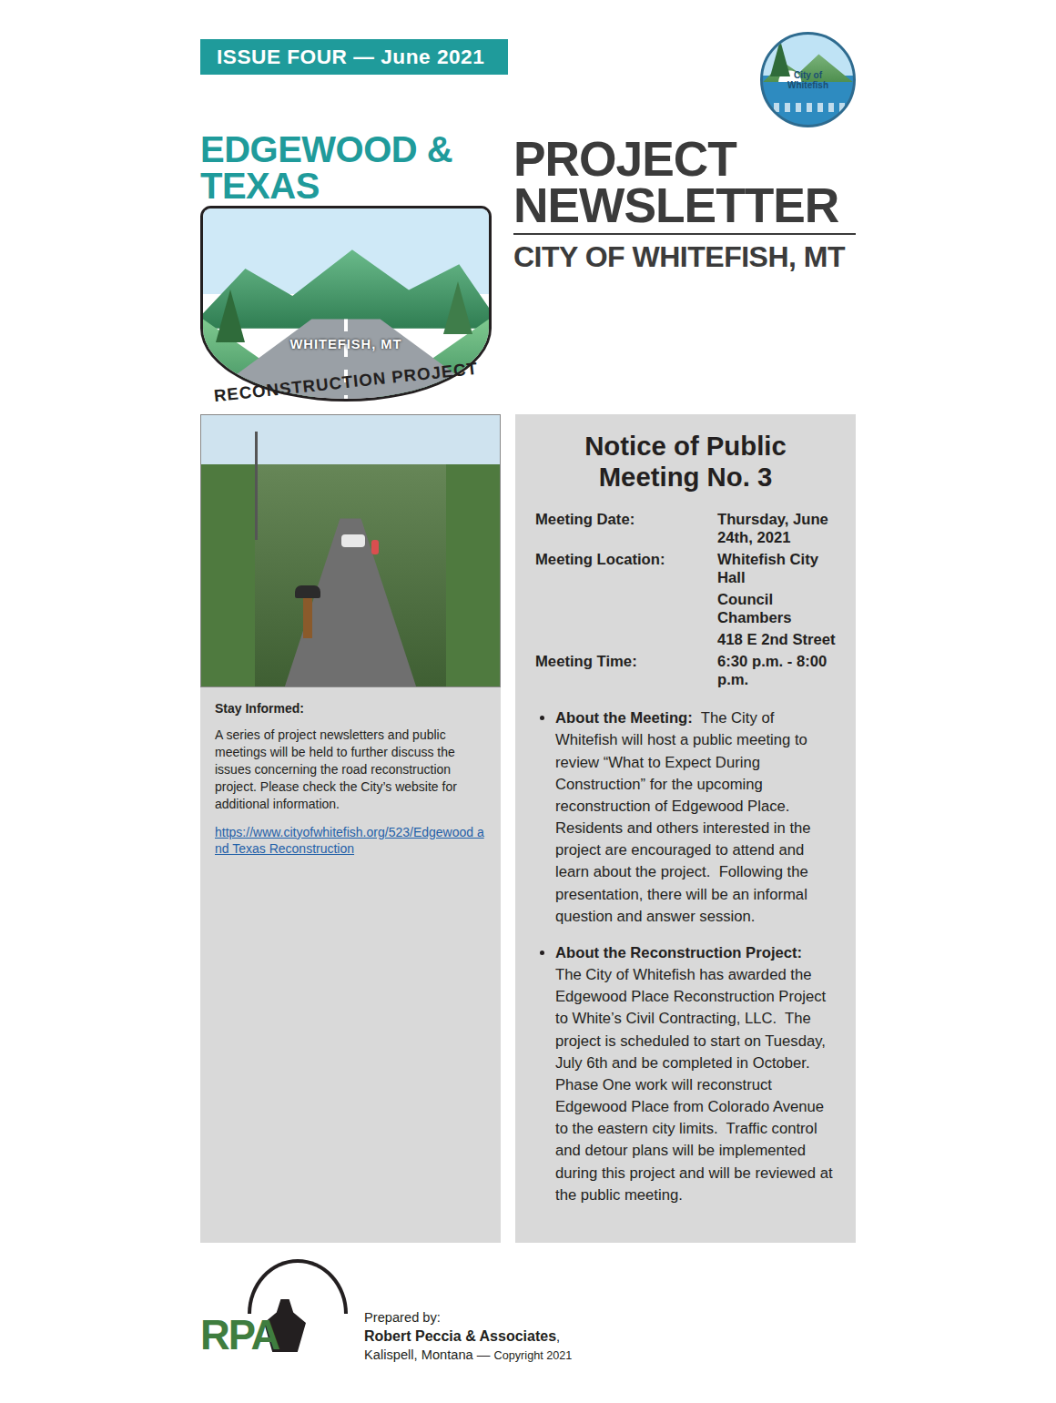ISSUE FOUR — June 2021
City of
Whitefish
EDGEWOOD & TEXAS
WHITEFISH, MT
RECONSTRUCTION PROJECT
PROJECT NEWSLETTER
CITY OF WHITEFISH, MT
Stay Informed:
A series of project newsletters and public meetings will be held to further discuss the issues concerning the road reconstruction project. Please check the City’s website for additional information.
https://www.cityofwhitefish.org/523/Edgewood and Texas Reconstruction
Notice of Public Meeting No. 3
| Meeting Date: | Thursday, June 24th, 2021 |
| Meeting Location: | Whitefish City Hall |
| | Council Chambers |
| | 418 E 2nd Street |
| Meeting Time: | 6:30 p.m. - 8:00 p.m. |
About the Meeting: The City of Whitefish will host a public meeting to review “What to Expect During Construction” for the upcoming reconstruction of Edgewood Place. Residents and others interested in the project are encouraged to attend and learn about the project. Following the presentation, there will be an informal question and answer session.
About the Reconstruction Project: The City of Whitefish has awarded the Edgewood Place Reconstruction Project to White’s Civil Contracting, LLC. The project is scheduled to start on Tuesday, July 6th and be completed in October. Phase One work will reconstruct Edgewood Place from Colorado Avenue to the eastern city limits. Traffic control and detour plans will be implemented during this project and will be reviewed at the public meeting.
RPA
Prepared by:
Robert Peccia & Associates,
Kalispell, Montana — Copyright 2021